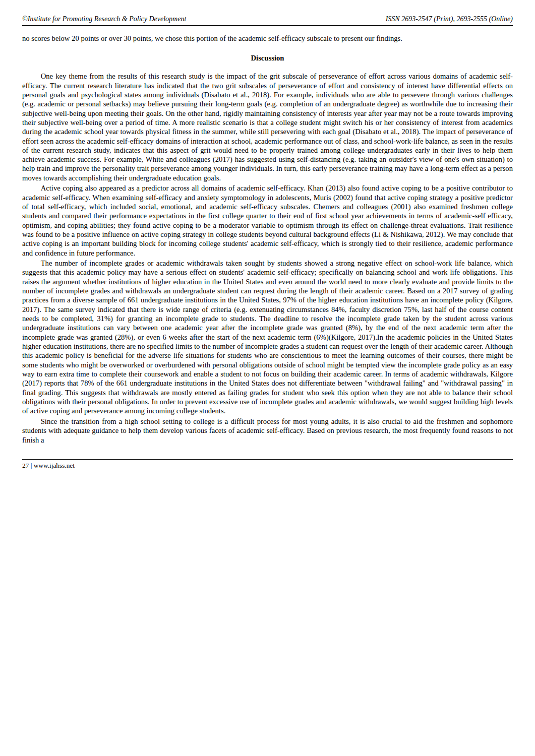©Institute for Promoting Research & Policy Development
ISSN 2693-2547 (Print), 2693-2555 (Online)
no scores below 20 points or over 30 points, we chose this portion of the academic self-efficacy subscale to present our findings.
Discussion
One key theme from the results of this research study is the impact of the grit subscale of perseverance of effort across various domains of academic self-efficacy. The current research literature has indicated that the two grit subscales of perseverance of effort and consistency of interest have differential effects on personal goals and psychological states among individuals (Disabato et al., 2018). For example, individuals who are able to persevere through various challenges (e.g. academic or personal setbacks) may believe pursuing their long-term goals (e.g. completion of an undergraduate degree) as worthwhile due to increasing their subjective well-being upon meeting their goals. On the other hand, rigidly maintaining consistency of interests year after year may not be a route towards improving their subjective well-being over a period of time. A more realistic scenario is that a college student might switch his or her consistency of interest from academics during the academic school year towards physical fitness in the summer, while still persevering with each goal (Disabato et al., 2018). The impact of perseverance of effort seen across the academic self-efficacy domains of interaction at school, academic performance out of class, and school-work-life balance, as seen in the results of the current research study, indicates that this aspect of grit would need to be properly trained among college undergraduates early in their lives to help them achieve academic success. For example, White and colleagues (2017) has suggested using self-distancing (e.g. taking an outsider's view of one's own situation) to help train and improve the personality trait perseverance among younger individuals. In turn, this early perseverance training may have a long-term effect as a person moves towards accomplishing their undergraduate education goals.
Active coping also appeared as a predictor across all domains of academic self-efficacy. Khan (2013) also found active coping to be a positive contributor to academic self-efficacy. When examining self-efficacy and anxiety symptomology in adolescents, Muris (2002) found that active coping strategy a positive predictor of total self-efficacy, which included social, emotional, and academic self-efficacy subscales. Chemers and colleagues (2001) also examined freshmen college students and compared their performance expectations in the first college quarter to their end of first school year achievements in terms of academic-self efficacy, optimism, and coping abilities; they found active coping to be a moderator variable to optimism through its effect on challenge-threat evaluations. Trait resilience was found to be a positive influence on active coping strategy in college students beyond cultural background effects (Li & Nishikawa, 2012). We may conclude that active coping is an important building block for incoming college students' academic self-efficacy, which is strongly tied to their resilience, academic performance and confidence in future performance.
The number of incomplete grades or academic withdrawals taken sought by students showed a strong negative effect on school-work life balance, which suggests that this academic policy may have a serious effect on students' academic self-efficacy; specifically on balancing school and work life obligations. This raises the argument whether institutions of higher education in the United States and even around the world need to more clearly evaluate and provide limits to the number of incomplete grades and withdrawals an undergraduate student can request during the length of their academic career. Based on a 2017 survey of grading practices from a diverse sample of 661 undergraduate institutions in the United States, 97% of the higher education institutions have an incomplete policy (Kilgore, 2017). The same survey indicated that there is wide range of criteria (e.g. extenuating circumstances 84%, faculty discretion 75%, last half of the course content needs to be completed, 31%) for granting an incomplete grade to students. The deadline to resolve the incomplete grade taken by the student across various undergraduate institutions can vary between one academic year after the incomplete grade was granted (8%), by the end of the next academic term after the incomplete grade was granted (28%), or even 6 weeks after the start of the next academic term (6%)(Kilgore, 2017).In the academic policies in the United States higher education institutions, there are no specified limits to the number of incomplete grades a student can request over the length of their academic career. Although this academic policy is beneficial for the adverse life situations for students who are conscientious to meet the learning outcomes of their courses, there might be some students who might be overworked or overburdened with personal obligations outside of school might be tempted view the incomplete grade policy as an easy way to earn extra time to complete their coursework and enable a student to not focus on building their academic career. In terms of academic withdrawals, Kilgore (2017) reports that 78% of the 661 undergraduate institutions in the United States does not differentiate between "withdrawal failing" and "withdrawal passing" in final grading. This suggests that withdrawals are mostly entered as failing grades for student who seek this option when they are not able to balance their school obligations with their personal obligations. In order to prevent excessive use of incomplete grades and academic withdrawals, we would suggest building high levels of active coping and perseverance among incoming college students.
Since the transition from a high school setting to college is a difficult process for most young adults, it is also crucial to aid the freshmen and sophomore students with adequate guidance to help them develop various facets of academic self-efficacy. Based on previous research, the most frequently found reasons to not finish a
27 | www.ijahss.net